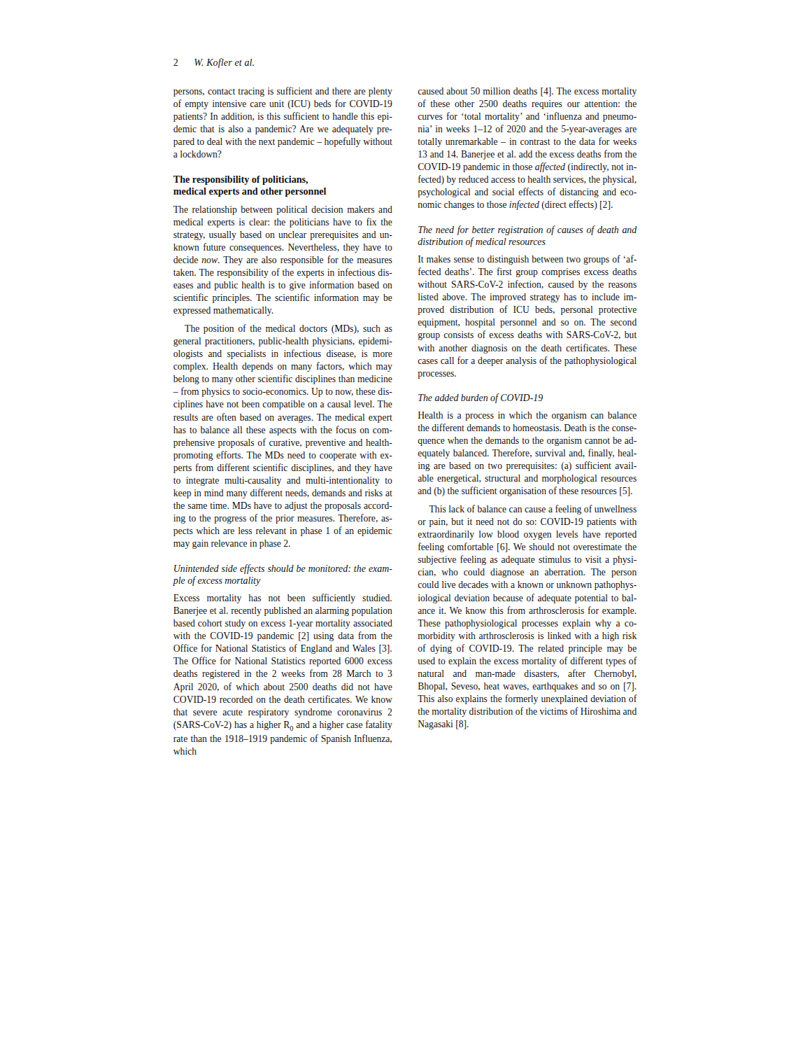2 W. Kofler et al.
persons, contact tracing is sufficient and there are plenty of empty intensive care unit (ICU) beds for COVID-19 patients? In addition, is this sufficient to handle this epidemic that is also a pandemic? Are we adequately prepared to deal with the next pandemic – hopefully without a lockdown?
The responsibility of politicians,
medical experts and other personnel
The relationship between political decision makers and medical experts is clear: the politicians have to fix the strategy, usually based on unclear prerequisites and unknown future consequences. Nevertheless, they have to decide now. They are also responsible for the measures taken. The responsibility of the experts in infectious diseases and public health is to give information based on scientific principles. The scientific information may be expressed mathematically.
The position of the medical doctors (MDs), such as general practitioners, public-health physicians, epidemiologists and specialists in infectious disease, is more complex. Health depends on many factors, which may belong to many other scientific disciplines than medicine – from physics to socio-economics. Up to now, these disciplines have not been compatible on a causal level. The results are often based on averages. The medical expert has to balance all these aspects with the focus on comprehensive proposals of curative, preventive and health-promoting efforts. The MDs need to cooperate with experts from different scientific disciplines, and they have to integrate multi-causality and multi-intentionality to keep in mind many different needs, demands and risks at the same time. MDs have to adjust the proposals according to the progress of the prior measures. Therefore, aspects which are less relevant in phase 1 of an epidemic may gain relevance in phase 2.
Unintended side effects should be monitored: the example of excess mortality
Excess mortality has not been sufficiently studied. Banerjee et al. recently published an alarming population based cohort study on excess 1-year mortality associated with the COVID-19 pandemic [2] using data from the Office for National Statistics of England and Wales [3]. The Office for National Statistics reported 6000 excess deaths registered in the 2 weeks from 28 March to 3 April 2020, of which about 2500 deaths did not have COVID-19 recorded on the death certificates. We know that severe acute respiratory syndrome coronavirus 2 (SARS-CoV-2) has a higher R0 and a higher case fatality rate than the 1918–1919 pandemic of Spanish Influenza, which
caused about 50 million deaths [4]. The excess mortality of these other 2500 deaths requires our attention: the curves for ‘total mortality’ and ‘influenza and pneumonia’ in weeks 1–12 of 2020 and the 5-year-averages are totally unremarkable – in contrast to the data for weeks 13 and 14. Banerjee et al. add the excess deaths from the COVID-19 pandemic in those affected (indirectly, not infected) by reduced access to health services, the physical, psychological and social effects of distancing and economic changes to those infected (direct effects) [2].
The need for better registration of causes of death and distribution of medical resources
It makes sense to distinguish between two groups of ‘affected deaths’. The first group comprises excess deaths without SARS-CoV-2 infection, caused by the reasons listed above. The improved strategy has to include improved distribution of ICU beds, personal protective equipment, hospital personnel and so on. The second group consists of excess deaths with SARS-CoV-2, but with another diagnosis on the death certificates. These cases call for a deeper analysis of the pathophysiological processes.
The added burden of COVID-19
Health is a process in which the organism can balance the different demands to homeostasis. Death is the consequence when the demands to the organism cannot be adequately balanced. Therefore, survival and, finally, healing are based on two prerequisites: (a) sufficient available energetical, structural and morphological resources and (b) the sufficient organisation of these resources [5].
This lack of balance can cause a feeling of unwellness or pain, but it need not do so: COVID-19 patients with extraordinarily low blood oxygen levels have reported feeling comfortable [6]. We should not overestimate the subjective feeling as adequate stimulus to visit a physician, who could diagnose an aberration. The person could live decades with a known or unknown pathophysiological deviation because of adequate potential to balance it. We know this from arthrosclerosis for example. These pathophysiological processes explain why a co-morbidity with arthrosclerosis is linked with a high risk of dying of COVID-19. The related principle may be used to explain the excess mortality of different types of natural and man-made disasters, after Chernobyl, Bhopal, Seveso, heat waves, earthquakes and so on [7]. This also explains the formerly unexplained deviation of the mortality distribution of the victims of Hiroshima and Nagasaki [8].